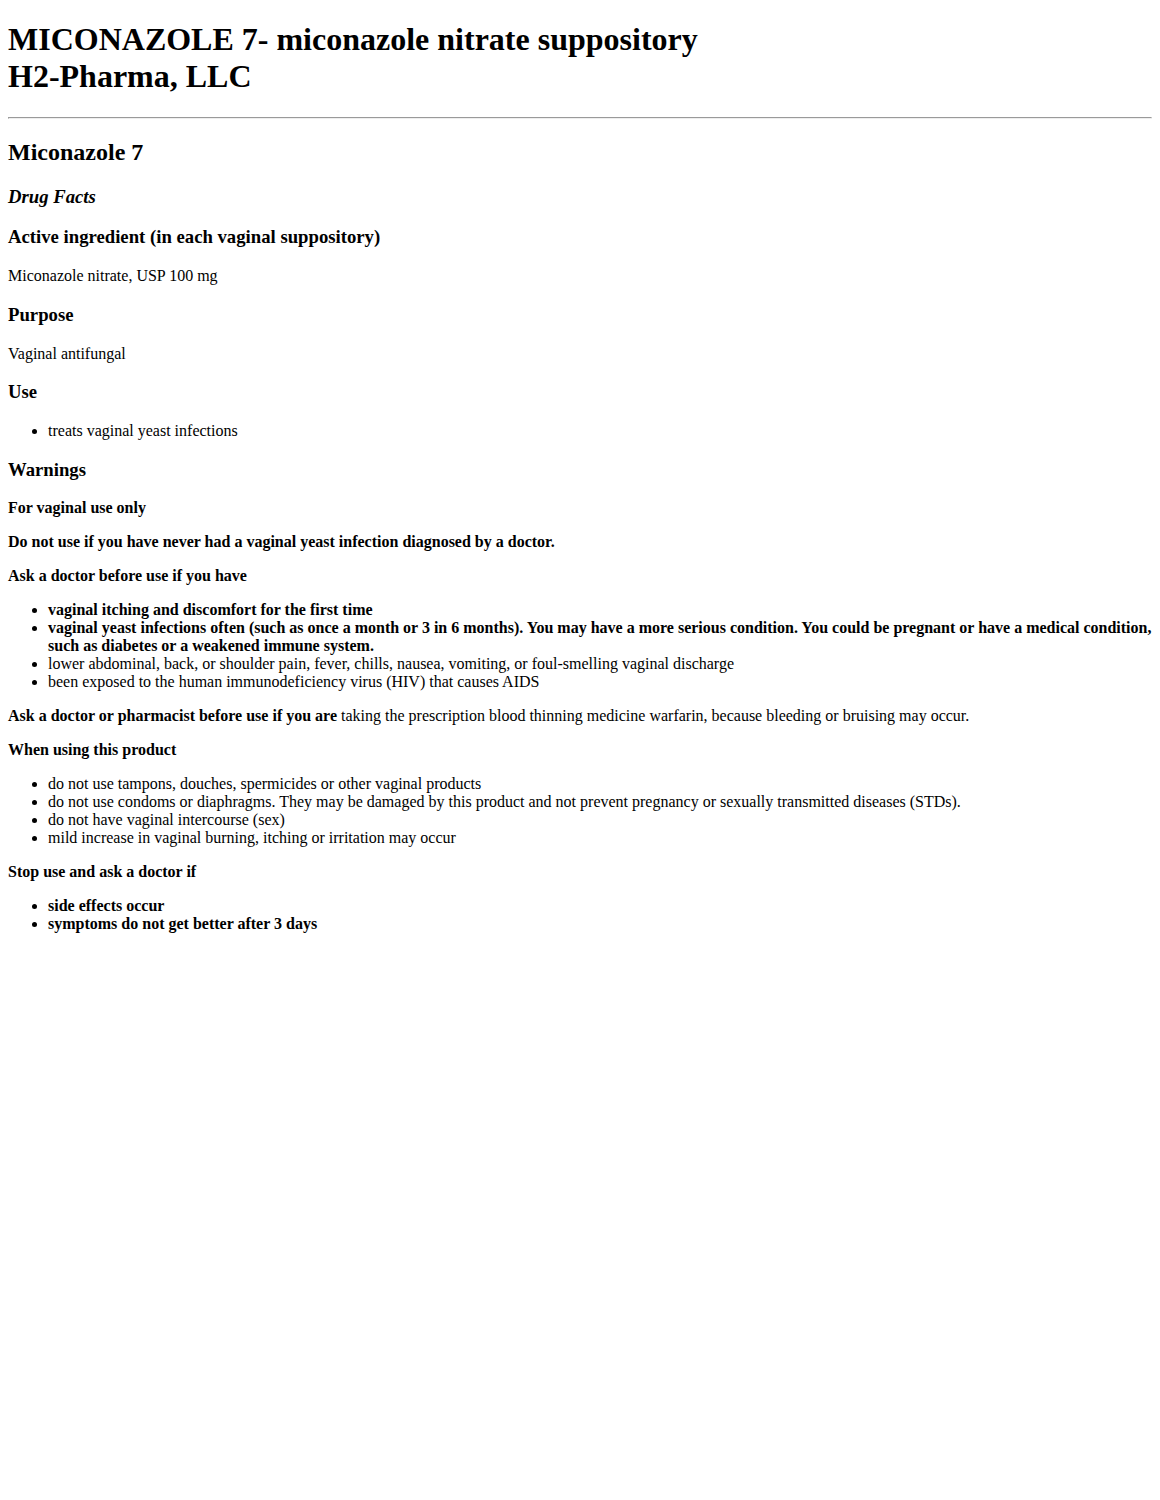MICONAZOLE 7- miconazole nitrate suppository
H2-Pharma, LLC
Miconazole 7
Drug Facts
Active ingredient (in each vaginal suppository)
Miconazole nitrate, USP 100 mg
Purpose
Vaginal antifungal
Use
treats vaginal yeast infections
Warnings
For vaginal use only
Do not use if you have never had a vaginal yeast infection diagnosed by a doctor.
Ask a doctor before use if you have
vaginal itching and discomfort for the first time
vaginal yeast infections often (such as once a month or 3 in 6 months). You may have a more serious condition. You could be pregnant or have a medical condition, such as diabetes or a weakened immune system.
lower abdominal, back, or shoulder pain, fever, chills, nausea, vomiting, or foul-smelling vaginal discharge
been exposed to the human immunodeficiency virus (HIV) that causes AIDS
Ask a doctor or pharmacist before use if you are taking the prescription blood thinning medicine warfarin, because bleeding or bruising may occur.
When using this product
do not use tampons, douches, spermicides or other vaginal products
do not use condoms or diaphragms. They may be damaged by this product and not prevent pregnancy or sexually transmitted diseases (STDs).
do not have vaginal intercourse (sex)
mild increase in vaginal burning, itching or irritation may occur
Stop use and ask a doctor if
side effects occur
symptoms do not get better after 3 days